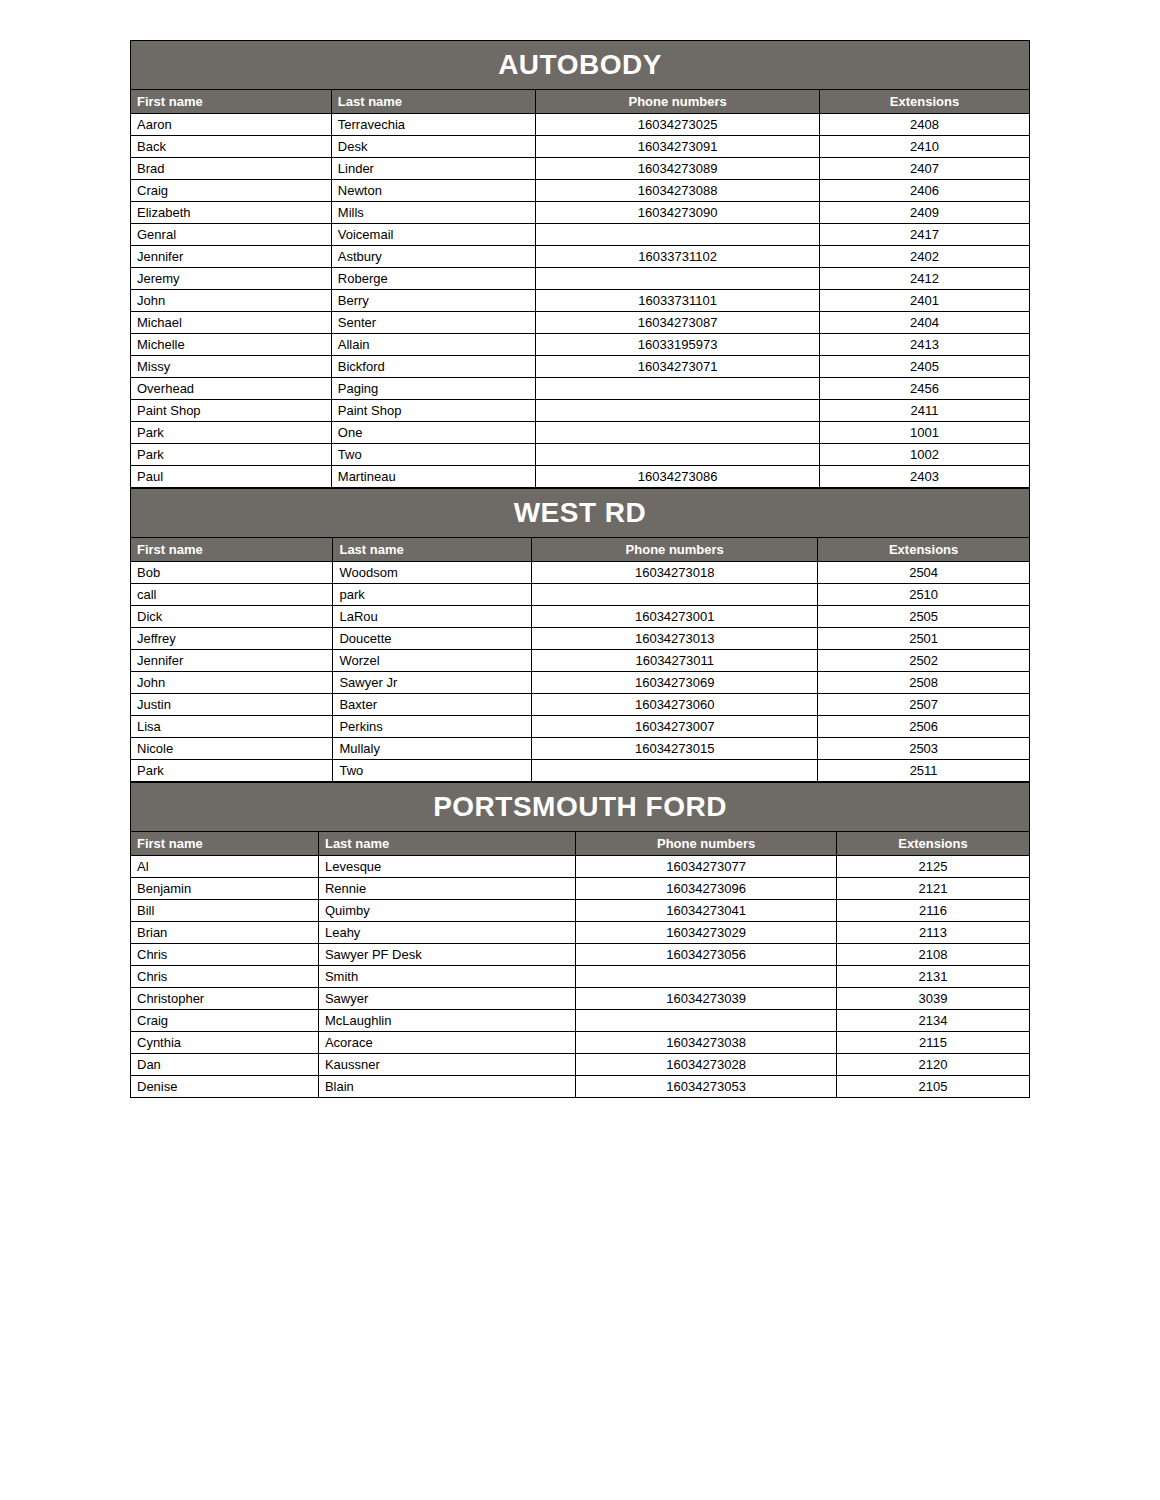AUTOBODY
| First name | Last name | Phone numbers | Extensions |
| --- | --- | --- | --- |
| Aaron | Terravechia | 16034273025 | 2408 |
| Back | Desk | 16034273091 | 2410 |
| Brad | Linder | 16034273089 | 2407 |
| Craig | Newton | 16034273088 | 2406 |
| Elizabeth | Mills | 16034273090 | 2409 |
| Genral | Voicemail | | 2417 |
| Jennifer | Astbury | 16033731102 | 2402 |
| Jeremy | Roberge | | 2412 |
| John | Berry | 16033731101 | 2401 |
| Michael | Senter | 16034273087 | 2404 |
| Michelle | Allain | 16033195973 | 2413 |
| Missy | Bickford | 16034273071 | 2405 |
| Overhead | Paging | | 2456 |
| Paint Shop | Paint Shop | | 2411 |
| Park | One | | 1001 |
| Park | Two | | 1002 |
| Paul | Martineau | 16034273086 | 2403 |
WEST RD
| First name | Last name | Phone numbers | Extensions |
| --- | --- | --- | --- |
| Bob | Woodsom | 16034273018 | 2504 |
| call | park | | 2510 |
| Dick | LaRou | 16034273001 | 2505 |
| Jeffrey | Doucette | 16034273013 | 2501 |
| Jennifer | Worzel | 16034273011 | 2502 |
| John | Sawyer Jr | 16034273069 | 2508 |
| Justin | Baxter | 16034273060 | 2507 |
| Lisa | Perkins | 16034273007 | 2506 |
| Nicole | Mullaly | 16034273015 | 2503 |
| Park | Two | | 2511 |
PORTSMOUTH FORD
| First name | Last name | Phone numbers | Extensions |
| --- | --- | --- | --- |
| Al | Levesque | 16034273077 | 2125 |
| Benjamin | Rennie | 16034273096 | 2121 |
| Bill | Quimby | 16034273041 | 2116 |
| Brian | Leahy | 16034273029 | 2113 |
| Chris | Sawyer PF Desk | 16034273056 | 2108 |
| Chris | Smith | | 2131 |
| Christopher | Sawyer | 16034273039 | 3039 |
| Craig | McLaughlin | | 2134 |
| Cynthia | Acorace | 16034273038 | 2115 |
| Dan | Kaussner | 16034273028 | 2120 |
| Denise | Blain | 16034273053 | 2105 |